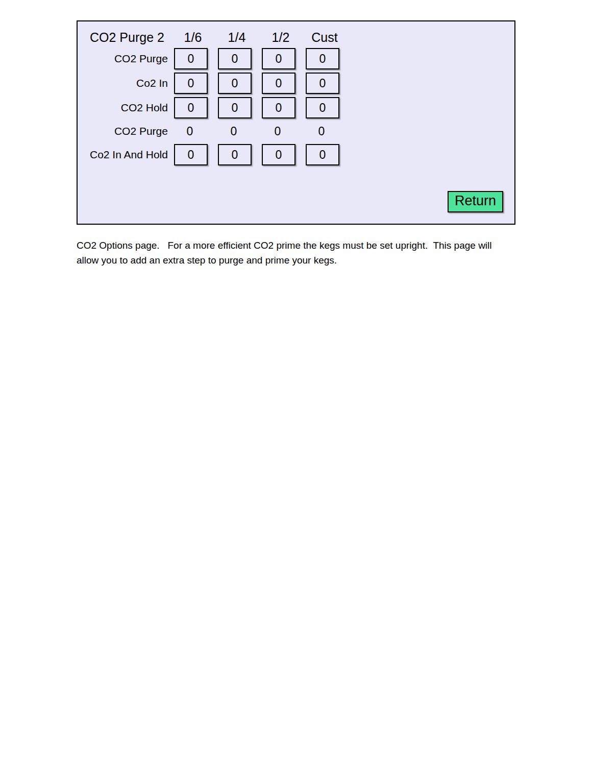| CO2 Purge 2 | 1/6 | 1/4 | 1/2 | Cust |
| CO2 Purge | 0 | 0 | 0 | 0 |
| Co2 In | 0 | 0 | 0 | 0 |
| CO2 Hold | 0 | 0 | 0 | 0 |
| CO2 Purge | 0 | 0 | 0 | 0 |
| Co2 In And Hold | 0 | 0 | 0 | 0 |
Return
CO2 Options page. For a more efficient CO2 prime the kegs must be set upright. This page will allow you to add an extra step to purge and prime your kegs.